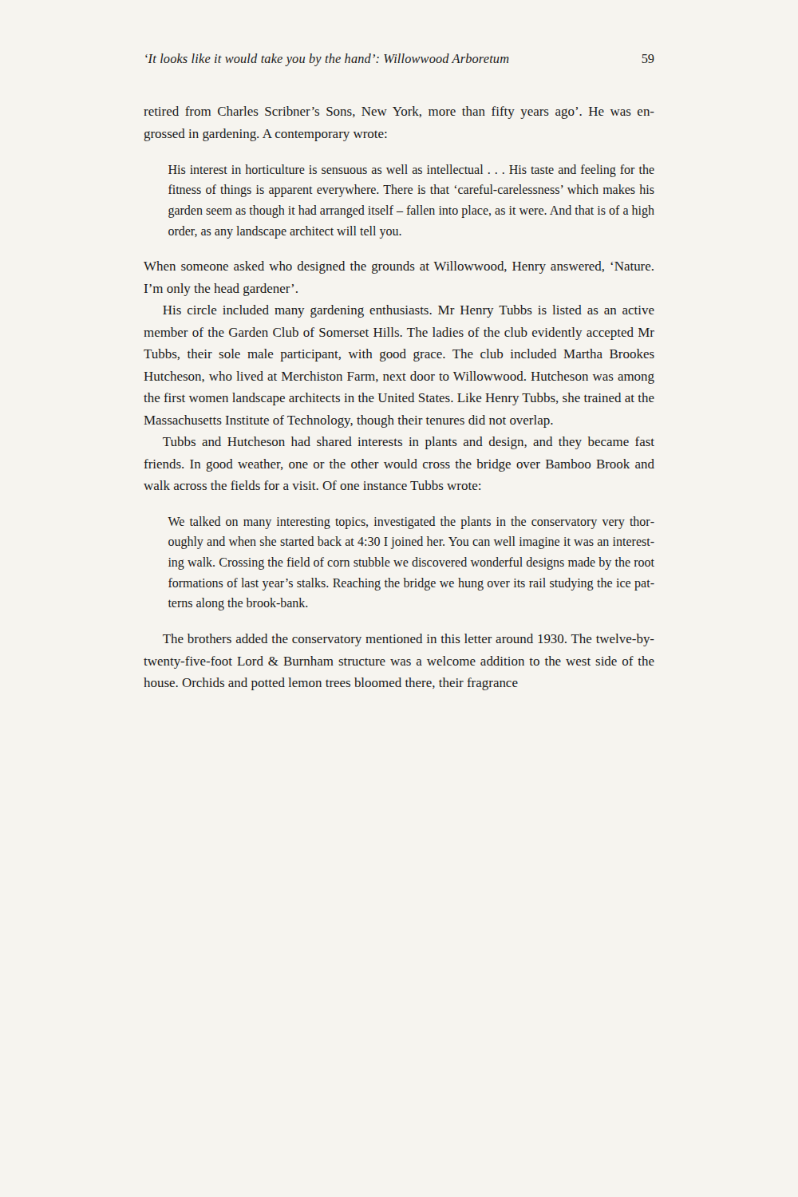‘It looks like it would take you by the hand’: Willowwood Arboretum 59
retired from Charles Scribner’s Sons, New York, more than fifty years ago’. He was engrossed in gardening. A contemporary wrote:
His interest in horticulture is sensuous as well as intellectual . . . His taste and feeling for the fitness of things is apparent everywhere. There is that ‘careful-carelessness’ which makes his garden seem as though it had arranged itself – fallen into place, as it were. And that is of a high order, as any landscape architect will tell you.
When someone asked who designed the grounds at Willowwood, Henry answered, ‘Nature. I’m only the head gardener’.
His circle included many gardening enthusiasts. Mr Henry Tubbs is listed as an active member of the Garden Club of Somerset Hills. The ladies of the club evidently accepted Mr Tubbs, their sole male participant, with good grace. The club included Martha Brookes Hutcheson, who lived at Merchiston Farm, next door to Willowwood. Hutcheson was among the first women landscape architects in the United States. Like Henry Tubbs, she trained at the Massachusetts Institute of Technology, though their tenures did not overlap.
Tubbs and Hutcheson had shared interests in plants and design, and they became fast friends. In good weather, one or the other would cross the bridge over Bamboo Brook and walk across the fields for a visit. Of one instance Tubbs wrote:
We talked on many interesting topics, investigated the plants in the conservatory very thoroughly and when she started back at 4:30 I joined her. You can well imagine it was an interesting walk. Crossing the field of corn stubble we discovered wonderful designs made by the root formations of last year’s stalks. Reaching the bridge we hung over its rail studying the ice patterns along the brook-bank.
The brothers added the conservatory mentioned in this letter around 1930. The twelve-by-twenty-five-foot Lord & Burnham structure was a welcome addition to the west side of the house. Orchids and potted lemon trees bloomed there, their fragrance